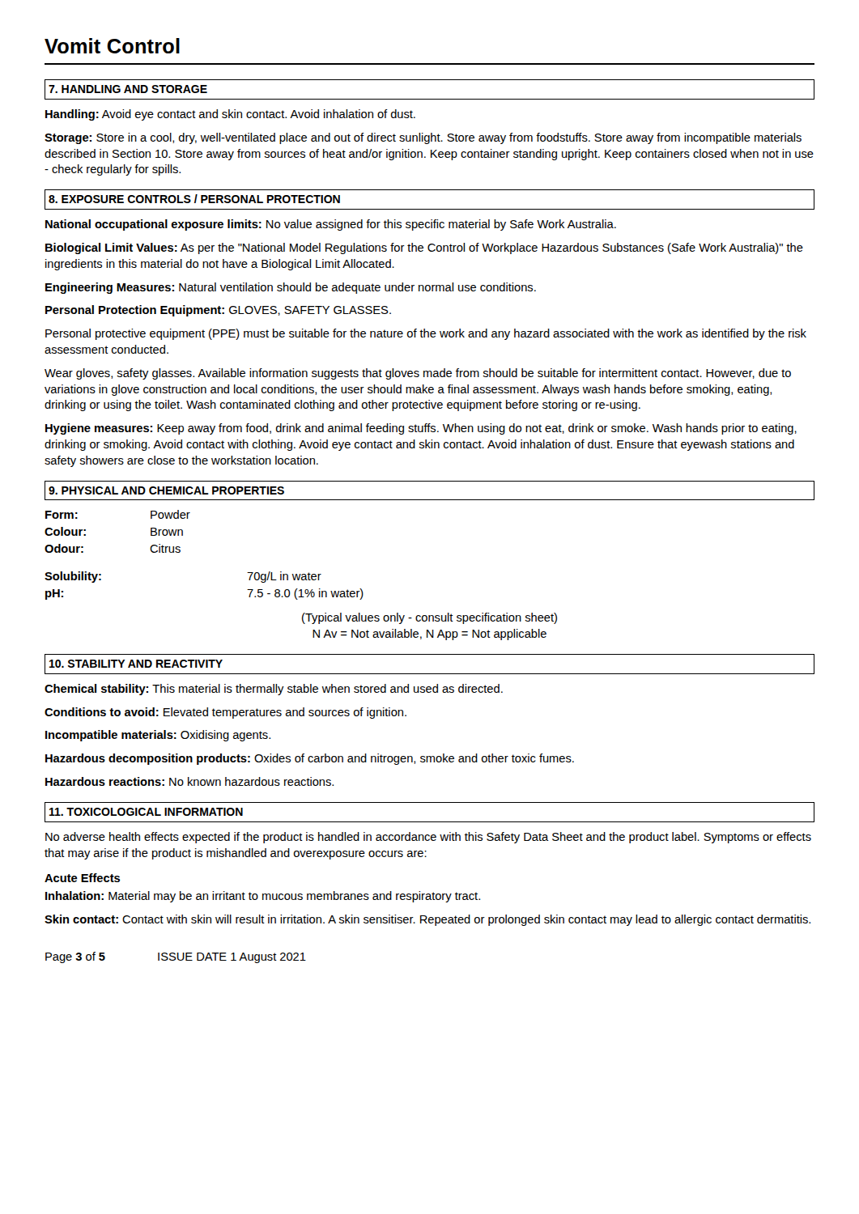Vomit Control
7. HANDLING AND STORAGE
Handling: Avoid eye contact and skin contact. Avoid inhalation of dust.
Storage: Store in a cool, dry, well-ventilated place and out of direct sunlight. Store away from foodstuffs. Store away from incompatible materials described in Section 10. Store away from sources of heat and/or ignition. Keep container standing upright. Keep containers closed when not in use - check regularly for spills.
8. EXPOSURE CONTROLS / PERSONAL PROTECTION
National occupational exposure limits: No value assigned for this specific material by Safe Work Australia.
Biological Limit Values: As per the "National Model Regulations for the Control of Workplace Hazardous Substances (Safe Work Australia)" the ingredients in this material do not have a Biological Limit Allocated.
Engineering Measures: Natural ventilation should be adequate under normal use conditions.
Personal Protection Equipment: GLOVES, SAFETY GLASSES.
Personal protective equipment (PPE) must be suitable for the nature of the work and any hazard associated with the work as identified by the risk assessment conducted.
Wear gloves, safety glasses. Available information suggests that gloves made from should be suitable for intermittent contact. However, due to variations in glove construction and local conditions, the user should make a final assessment. Always wash hands before smoking, eating, drinking or using the toilet. Wash contaminated clothing and other protective equipment before storing or re-using.
Hygiene measures: Keep away from food, drink and animal feeding stuffs. When using do not eat, drink or smoke. Wash hands prior to eating, drinking or smoking. Avoid contact with clothing. Avoid eye contact and skin contact. Avoid inhalation of dust. Ensure that eyewash stations and safety showers are close to the workstation location.
9. PHYSICAL AND CHEMICAL PROPERTIES
| Form: | Powder |
| Colour: | Brown |
| Odour: | Citrus |
| Solubility: | 70g/L in water |
| pH: | 7.5 - 8.0 (1% in water) |
(Typical values only - consult specification sheet) N Av = Not available, N App = Not applicable
10. STABILITY AND REACTIVITY
Chemical stability: This material is thermally stable when stored and used as directed.
Conditions to avoid: Elevated temperatures and sources of ignition.
Incompatible materials: Oxidising agents.
Hazardous decomposition products: Oxides of carbon and nitrogen, smoke and other toxic fumes.
Hazardous reactions: No known hazardous reactions.
11. TOXICOLOGICAL INFORMATION
No adverse health effects expected if the product is handled in accordance with this Safety Data Sheet and the product label. Symptoms or effects that may arise if the product is mishandled and overexposure occurs are:
Acute Effects
Inhalation: Material may be an irritant to mucous membranes and respiratory tract.
Skin contact: Contact with skin will result in irritation. A skin sensitiser. Repeated or prolonged skin contact may lead to allergic contact dermatitis.
Page 3 of 5 ISSUE DATE 1 August 2021